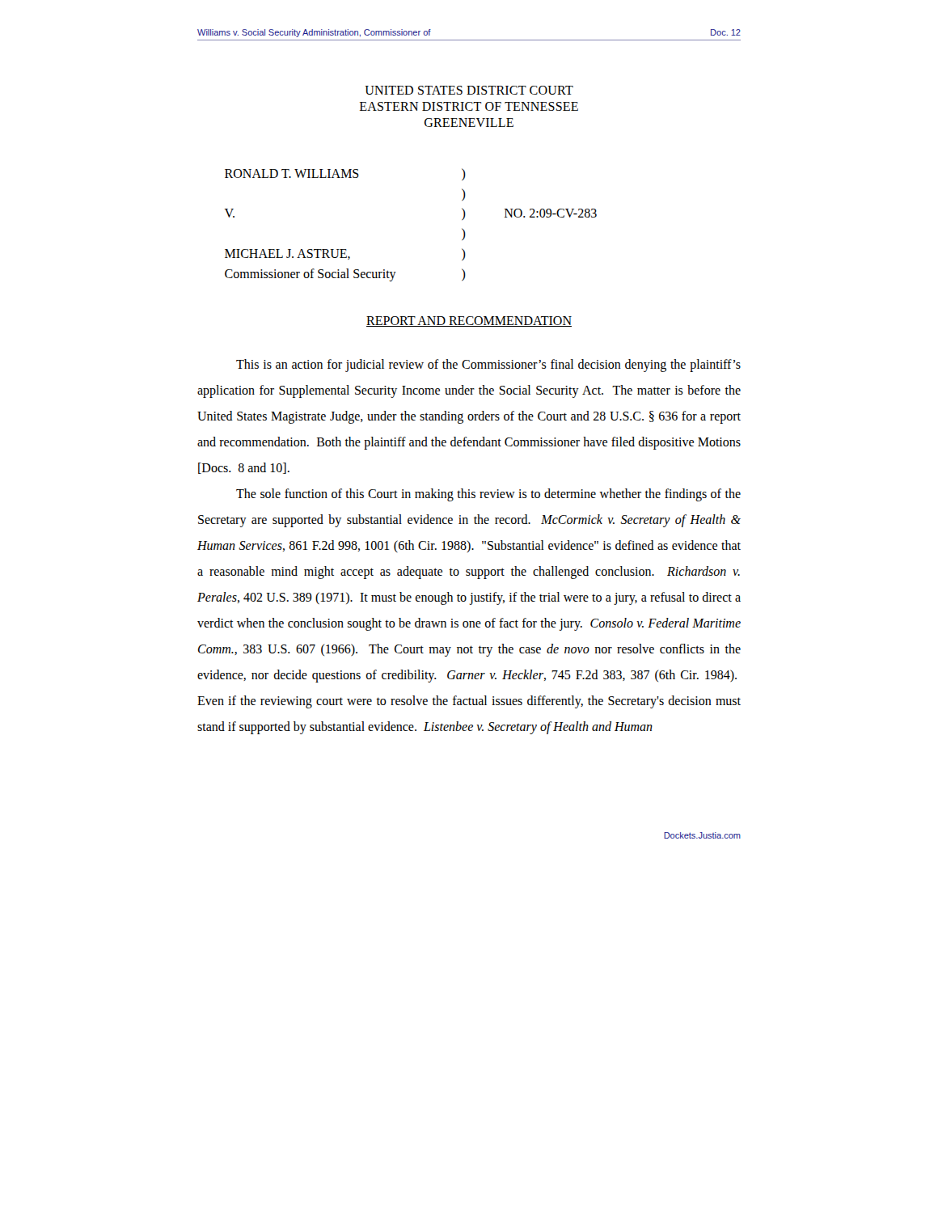Williams v. Social Security Administration, Commissioner of Doc. 12
UNITED STATES DISTRICT COURT
EASTERN DISTRICT OF TENNESSEE
GREENEVILLE
| RONALD T. WILLIAMS | ) | |
| | ) | |
| V. | ) | NO. 2:09-CV-283 |
| | ) | |
| MICHAEL J. ASTRUE, | ) | |
| Commissioner of Social Security | ) | |
REPORT AND RECOMMENDATION
This is an action for judicial review of the Commissioner’s final decision denying the plaintiff’s application for Supplemental Security Income under the Social Security Act. The matter is before the United States Magistrate Judge, under the standing orders of the Court and 28 U.S.C. § 636 for a report and recommendation. Both the plaintiff and the defendant Commissioner have filed dispositive Motions [Docs. 8 and 10].
The sole function of this Court in making this review is to determine whether the findings of the Secretary are supported by substantial evidence in the record. McCormick v. Secretary of Health & Human Services, 861 F.2d 998, 1001 (6th Cir. 1988). "Substantial evidence" is defined as evidence that a reasonable mind might accept as adequate to support the challenged conclusion. Richardson v. Perales, 402 U.S. 389 (1971). It must be enough to justify, if the trial were to a jury, a refusal to direct a verdict when the conclusion sought to be drawn is one of fact for the jury. Consolo v. Federal Maritime Comm., 383 U.S. 607 (1966). The Court may not try the case de novo nor resolve conflicts in the evidence, nor decide questions of credibility. Garner v. Heckler, 745 F.2d 383, 387 (6th Cir. 1984). Even if the reviewing court were to resolve the factual issues differently, the Secretary's decision must stand if supported by substantial evidence. Listenbee v. Secretary of Health and Human
Dockets.Justia.com